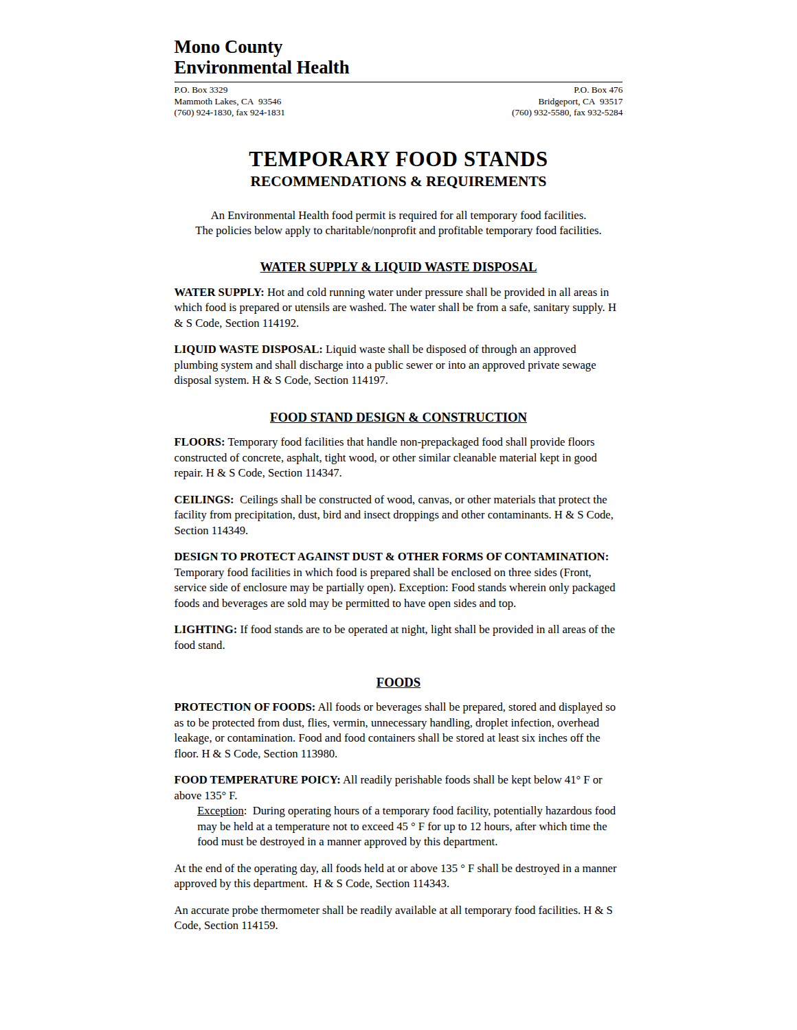Mono County
Environmental Health
| P.O. Box 3329 Mammoth Lakes, CA 93546 (760) 924-1830, fax 924-1831 | P.O. Box 476 Bridgeport, CA 93517 (760) 932-5580, fax 932-5284 |
TEMPORARY FOOD STANDS
RECOMMENDATIONS & REQUIREMENTS
An Environmental Health food permit is required for all temporary food facilities.
The policies below apply to charitable/nonprofit and profitable temporary food facilities.
WATER SUPPLY & LIQUID WASTE DISPOSAL
WATER SUPPLY: Hot and cold running water under pressure shall be provided in all areas in which food is prepared or utensils are washed. The water shall be from a safe, sanitary supply. H & S Code, Section 114192.
LIQUID WASTE DISPOSAL: Liquid waste shall be disposed of through an approved plumbing system and shall discharge into a public sewer or into an approved private sewage disposal system. H & S Code, Section 114197.
FOOD STAND DESIGN & CONSTRUCTION
FLOORS: Temporary food facilities that handle non-prepackaged food shall provide floors constructed of concrete, asphalt, tight wood, or other similar cleanable material kept in good repair. H & S Code, Section 114347.
CEILINGS: Ceilings shall be constructed of wood, canvas, or other materials that protect the facility from precipitation, dust, bird and insect droppings and other contaminants. H & S Code, Section 114349.
DESIGN TO PROTECT AGAINST DUST & OTHER FORMS OF CONTAMINATION: Temporary food facilities in which food is prepared shall be enclosed on three sides (Front, service side of enclosure may be partially open). Exception: Food stands wherein only packaged foods and beverages are sold may be permitted to have open sides and top.
LIGHTING: If food stands are to be operated at night, light shall be provided in all areas of the food stand.
FOODS
PROTECTION OF FOODS: All foods or beverages shall be prepared, stored and displayed so as to be protected from dust, flies, vermin, unnecessary handling, droplet infection, overhead leakage, or contamination. Food and food containers shall be stored at least six inches off the floor. H & S Code, Section 113980.
FOOD TEMPERATURE POICY: All readily perishable foods shall be kept below 41° F or above 135° F.
Exception: During operating hours of a temporary food facility, potentially hazardous food may be held at a temperature not to exceed 45 ° F for up to 12 hours, after which time the food must be destroyed in a manner approved by this department.
At the end of the operating day, all foods held at or above 135 ° F shall be destroyed in a manner approved by this department. H & S Code, Section 114343.
An accurate probe thermometer shall be readily available at all temporary food facilities. H & S Code, Section 114159.